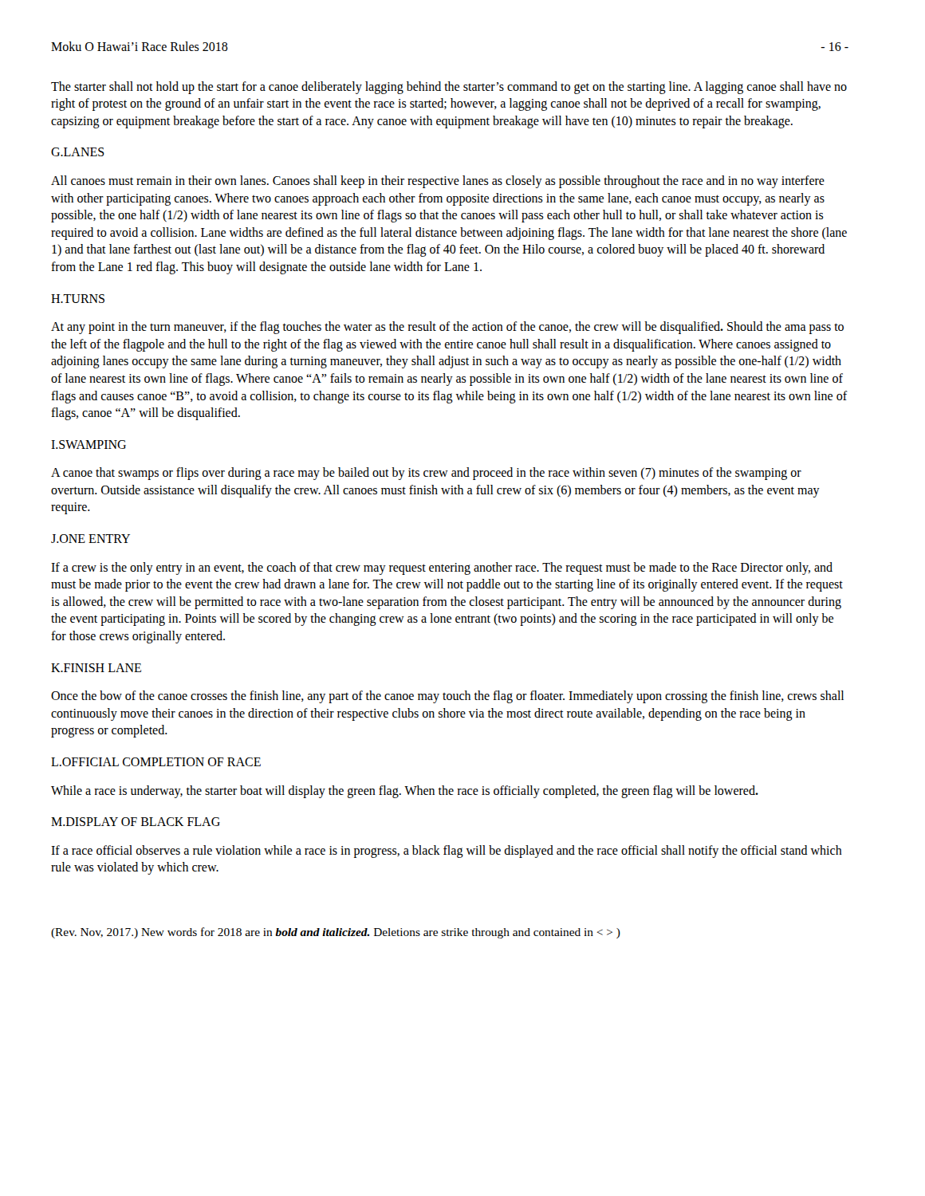Moku O Hawai’i Race Rules 2018 - 16 -
The starter shall not hold up the start for a canoe deliberately lagging behind the starter’s command to get on the starting line. A lagging canoe shall have no right of protest on the ground of an unfair start in the event the race is started; however, a lagging canoe shall not be deprived of a recall for swamping, capsizing or equipment breakage before the start of a race. Any canoe with equipment breakage will have ten (10) minutes to repair the breakage.
G. LANES
All canoes must remain in their own lanes. Canoes shall keep in their respective lanes as closely as possible throughout the race and in no way interfere with other participating canoes. Where two canoes approach each other from opposite directions in the same lane, each canoe must occupy, as nearly as possible, the one half (1/2) width of lane nearest its own line of flags so that the canoes will pass each other hull to hull, or shall take whatever action is required to avoid a collision. Lane widths are defined as the full lateral distance between adjoining flags. The lane width for that lane nearest the shore (lane 1) and that lane farthest out (last lane out) will be a distance from the flag of 40 feet. On the Hilo course, a colored buoy will be placed 40 ft. shoreward from the Lane 1 red flag. This buoy will designate the outside lane width for Lane 1.
H. TURNS
At any point in the turn maneuver, if the flag touches the water as the result of the action of the canoe, the crew will be disqualified. Should the ama pass to the left of the flagpole and the hull to the right of the flag as viewed with the entire canoe hull shall result in a disqualification. Where canoes assigned to adjoining lanes occupy the same lane during a turning maneuver, they shall adjust in such a way as to occupy as nearly as possible the one-half (1/2) width of lane nearest its own line of flags. Where canoe “A” fails to remain as nearly as possible in its own one half (1/2) width of the lane nearest its own line of flags and causes canoe “B”, to avoid a collision, to change its course to its flag while being in its own one half (1/2) width of the lane nearest its own line of flags, canoe “A” will be disqualified.
I. SWAMPING
A canoe that swamps or flips over during a race may be bailed out by its crew and proceed in the race within seven (7) minutes of the swamping or overturn. Outside assistance will disqualify the crew. All canoes must finish with a full crew of six (6) members or four (4) members, as the event may require.
J. ONE ENTRY
If a crew is the only entry in an event, the coach of that crew may request entering another race. The request must be made to the Race Director only, and must be made prior to the event the crew had drawn a lane for. The crew will not paddle out to the starting line of its originally entered event. If the request is allowed, the crew will be permitted to race with a two-lane separation from the closest participant. The entry will be announced by the announcer during the event participating in. Points will be scored by the changing crew as a lone entrant (two points) and the scoring in the race participated in will only be for those crews originally entered.
K. FINISH LANE
Once the bow of the canoe crosses the finish line, any part of the canoe may touch the flag or floater. Immediately upon crossing the finish line, crews shall continuously move their canoes in the direction of their respective clubs on shore via the most direct route available, depending on the race being in progress or completed.
L. OFFICIAL COMPLETION OF RACE
While a race is underway, the starter boat will display the green flag. When the race is officially completed, the green flag will be lowered.
M. DISPLAY OF BLACK FLAG
If a race official observes a rule violation while a race is in progress, a black flag will be displayed and the race official shall notify the official stand which rule was violated by which crew.
(Rev. Nov, 2017.) New words for 2018 are in bold and italicized. Deletions are strike through and contained in < > )